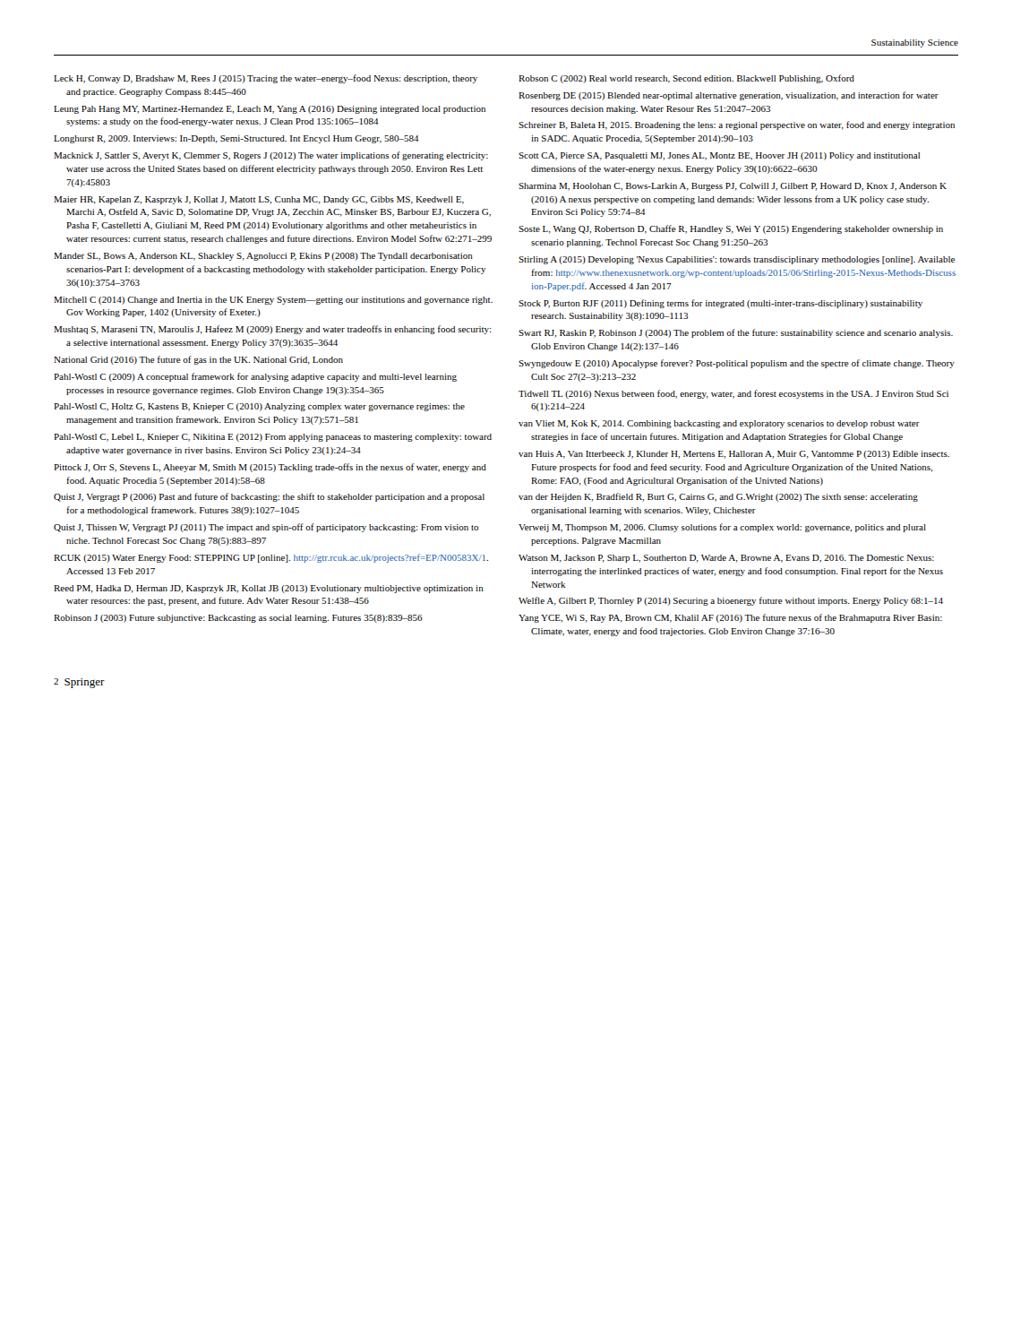Sustainability Science
Leck H, Conway D, Bradshaw M, Rees J (2015) Tracing the water–energy–food Nexus: description, theory and practice. Geography Compass 8:445–460
Leung Pah Hang MY, Martinez-Hernandez E, Leach M, Yang A (2016) Designing integrated local production systems: a study on the food-energy-water nexus. J Clean Prod 135:1065–1084
Longhurst R, 2009. Interviews: In-Depth, Semi-Structured. Int Encycl Hum Geogr, 580–584
Macknick J, Sattler S, Averyt K, Clemmer S, Rogers J (2012) The water implications of generating electricity: water use across the United States based on different electricity pathways through 2050. Environ Res Lett 7(4):45803
Maier HR, Kapelan Z, Kasprzyk J, Kollat J, Matott LS, Cunha MC, Dandy GC, Gibbs MS, Keedwell E, Marchi A, Ostfeld A, Savic D, Solomatine DP, Vrugt JA, Zecchin AC, Minsker BS, Barbour EJ, Kuczera G, Pasha F, Castelletti A, Giuliani M, Reed PM (2014) Evolutionary algorithms and other metaheuristics in water resources: current status, research challenges and future directions. Environ Model Softw 62:271–299
Mander SL, Bows A, Anderson KL, Shackley S, Agnolucci P, Ekins P (2008) The Tyndall decarbonisation scenarios-Part I: development of a backcasting methodology with stakeholder participation. Energy Policy 36(10):3754–3763
Mitchell C (2014) Change and Inertia in the UK Energy System—getting our institutions and governance right. Gov Working Paper, 1402 (University of Exeter.)
Mushtaq S, Maraseni TN, Maroulis J, Hafeez M (2009) Energy and water tradeoffs in enhancing food security: a selective international assessment. Energy Policy 37(9):3635–3644
National Grid (2016) The future of gas in the UK. National Grid, London
Pahl-Wostl C (2009) A conceptual framework for analysing adaptive capacity and multi-level learning processes in resource governance regimes. Glob Environ Change 19(3):354–365
Pahl-Wostl C, Holtz G, Kastens B, Knieper C (2010) Analyzing complex water governance regimes: the management and transition framework. Environ Sci Policy 13(7):571–581
Pahl-Wostl C, Lebel L, Knieper C, Nikitina E (2012) From applying panaceas to mastering complexity: toward adaptive water governance in river basins. Environ Sci Policy 23(1):24–34
Pittock J, Orr S, Stevens L, Aheeyar M, Smith M (2015) Tackling trade-offs in the nexus of water, energy and food. Aquatic Procedia 5 (September 2014):58–68
Quist J, Vergragt P (2006) Past and future of backcasting: the shift to stakeholder participation and a proposal for a methodological framework. Futures 38(9):1027–1045
Quist J, Thissen W, Vergragt PJ (2011) The impact and spin-off of participatory backcasting: From vision to niche. Technol Forecast Soc Chang 78(5):883–897
RCUK (2015) Water Energy Food: STEPPING UP [online]. http://gtr.rcuk.ac.uk/projects?ref=EP/N00583X/1. Accessed 13 Feb 2017
Reed PM, Hadka D, Herman JD, Kasprzyk JR, Kollat JB (2013) Evolutionary multiobjective optimization in water resources: the past, present, and future. Adv Water Resour 51:438–456
Robinson J (2003) Future subjunctive: Backcasting as social learning. Futures 35(8):839–856
Robson C (2002) Real world research, Second edition. Blackwell Publishing, Oxford
Rosenberg DE (2015) Blended near-optimal alternative generation, visualization, and interaction for water resources decision making. Water Resour Res 51:2047–2063
Schreiner B, Baleta H, 2015. Broadening the lens: a regional perspective on water, food and energy integration in SADC. Aquatic Procedia, 5(September 2014):90–103
Scott CA, Pierce SA, Pasqualetti MJ, Jones AL, Montz BE, Hoover JH (2011) Policy and institutional dimensions of the water-energy nexus. Energy Policy 39(10):6622–6630
Sharmina M, Hoolohan C, Bows-Larkin A, Burgess PJ, Colwill J, Gilbert P, Howard D, Knox J, Anderson K (2016) A nexus perspective on competing land demands: Wider lessons from a UK policy case study. Environ Sci Policy 59:74–84
Soste L, Wang QJ, Robertson D, Chaffe R, Handley S, Wei Y (2015) Engendering stakeholder ownership in scenario planning. Technol Forecast Soc Chang 91:250–263
Stirling A (2015) Developing 'Nexus Capabilities': towards transdisciplinary methodologies [online]. Available from: http://www.thenexusnetwork.org/wp-content/uploads/2015/06/Stirling-2015-Nexus-Methods-Discussion-Paper.pdf. Accessed 4 Jan 2017
Stock P, Burton RJF (2011) Defining terms for integrated (multi-inter-trans-disciplinary) sustainability research. Sustainability 3(8):1090–1113
Swart RJ, Raskin P, Robinson J (2004) The problem of the future: sustainability science and scenario analysis. Glob Environ Change 14(2):137–146
Swyngedouw E (2010) Apocalypse forever? Post-political populism and the spectre of climate change. Theory Cult Soc 27(2–3):213–232
Tidwell TL (2016) Nexus between food, energy, water, and forest ecosystems in the USA. J Environ Stud Sci 6(1):214–224
van Vliet M, Kok K, 2014. Combining backcasting and exploratory scenarios to develop robust water strategies in face of uncertain futures. Mitigation and Adaptation Strategies for Global Change
van Huis A, Van Itterbeeck J, Klunder H, Mertens E, Halloran A, Muir G, Vantomme P (2013) Edible insects. Future prospects for food and feed security. Food and Agriculture Organization of the United Nations, Rome: FAO, (Food and Agricultural Organisation of the Univted Nations)
van der Heijden K, Bradfield R, Burt G, Cairns G, and G.Wright (2002) The sixth sense: accelerating organisational learning with scenarios. Wiley, Chichester
Verweij M, Thompson M, 2006. Clumsy solutions for a complex world: governance, politics and plural perceptions. Palgrave Macmillan
Watson M, Jackson P, Sharp L, Southerton D, Warde A, Browne A, Evans D, 2016. The Domestic Nexus: interrogating the interlinked practices of water, energy and food consumption. Final report for the Nexus Network
Welfle A, Gilbert P, Thornley P (2014) Securing a bioenergy future without imports. Energy Policy 68:1–14
Yang YCE, Wi S, Ray PA, Brown CM, Khalil AF (2016) The future nexus of the Brahmaputra River Basin: Climate, water, energy and food trajectories. Glob Environ Change 37:16–30
2 Springer